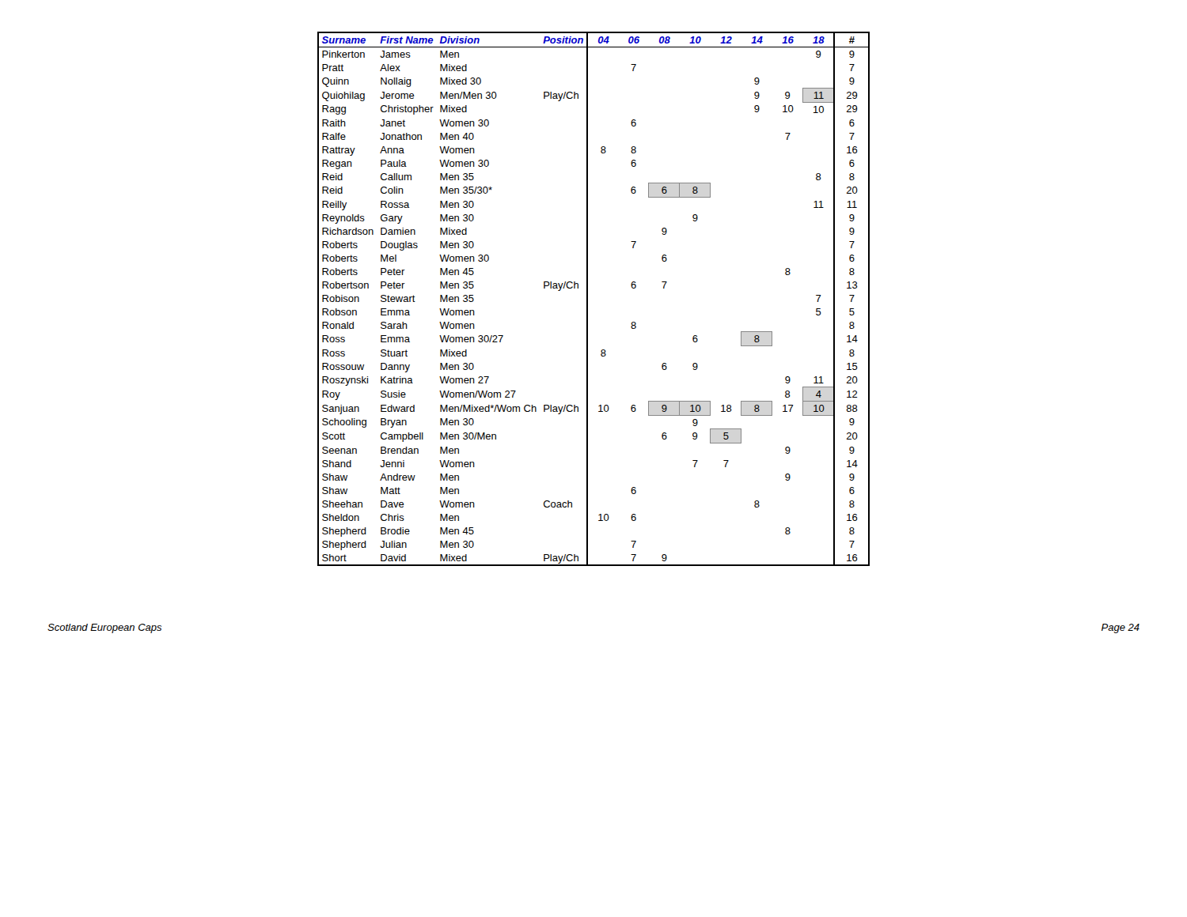| Surname | First Name | Division | Position | 04 | 06 | 08 | 10 | 12 | 14 | 16 | 18 | # |
| --- | --- | --- | --- | --- | --- | --- | --- | --- | --- | --- | --- | --- |
| Pinkerton | James | Men | | | | | | | | | 9 | 9 |
| Pratt | Alex | Mixed | | | 7 | | | | | | | 7 |
| Quinn | Nollaig | Mixed 30 | | | | | | | 9 | | | 9 |
| Quiohilag | Jerome | Men/Men 30 | Play/Ch | | | | | | 9 | 9 | 11 | 29 |
| Ragg | Christopher | Mixed | | | | | | | 9 | 10 | 10 | 29 |
| Raith | Janet | Women 30 | | | 6 | | | | | | | 6 |
| Ralfe | Jonathon | Men 40 | | | | | | | | 7 | | 7 |
| Rattray | Anna | Women | | 8 | 8 | | | | | | | 16 |
| Regan | Paula | Women 30 | | | 6 | | | | | | | 6 |
| Reid | Callum | Men 35 | | | | | | | | | 8 | 8 |
| Reid | Colin | Men 35/30* | | | 6 | 6 | 8 | | | | | 20 |
| Reilly | Rossa | Men 30 | | | | | | | | | 11 | 11 |
| Reynolds | Gary | Men 30 | | | | | 9 | | | | | 9 |
| Richardson | Damien | Mixed | | | | 9 | | | | | | 9 |
| Roberts | Douglas | Men 30 | | | 7 | | | | | | | 7 |
| Roberts | Mel | Women 30 | | | | 6 | | | | | | 6 |
| Roberts | Peter | Men 45 | | | | | | | | 8 | | 8 |
| Robertson | Peter | Men 35 | Play/Ch | | 6 | 7 | | | | | | 13 |
| Robison | Stewart | Men 35 | | | | | | | | | 7 | 7 |
| Robson | Emma | Women | | | | | | | | | 5 | 5 |
| Ronald | Sarah | Women | | | 8 | | | | | | | 8 |
| Ross | Emma | Women 30/27 | | | | | 6 | | 8 | | | 14 |
| Ross | Stuart | Mixed | | 8 | | | | | | | | 8 |
| Rossouw | Danny | Men 30 | | | | 6 | 9 | | | | | 15 |
| Roszynski | Katrina | Women 27 | | | | | | | | 9 | 11 | 20 |
| Roy | Susie | Women/Wom 27 | | | | | | | | 8 | 4 | 12 |
| Sanjuan | Edward | Men/Mixed*/Wom Ch | Play/Ch | 10 | 6 | 9 | 10 | 18 | 8 | 17 | 10 | 88 |
| Schooling | Bryan | Men 30 | | | | | 9 | | | | | 9 |
| Scott | Campbell | Men 30/Men | | | | 6 | 9 | 5 | | | | 20 |
| Seenan | Brendan | Men | | | | | | | | 9 | | 9 |
| Shand | Jenni | Women | | | | | 7 | 7 | | | | 14 |
| Shaw | Andrew | Men | | | | | | | | 9 | | 9 |
| Shaw | Matt | Men | | | 6 | | | | | | | 6 |
| Sheehan | Dave | Women | Coach | | | | | | 8 | | | 8 |
| Sheldon | Chris | Men | | 10 | 6 | | | | | | | 16 |
| Shepherd | Brodie | Men 45 | | | | | | | | 8 | | 8 |
| Shepherd | Julian | Men 30 | | | 7 | | | | | | | 7 |
| Short | David | Mixed | Play/Ch | | 7 | 9 | | | | | | 16 |
Scotland European Caps Page 24